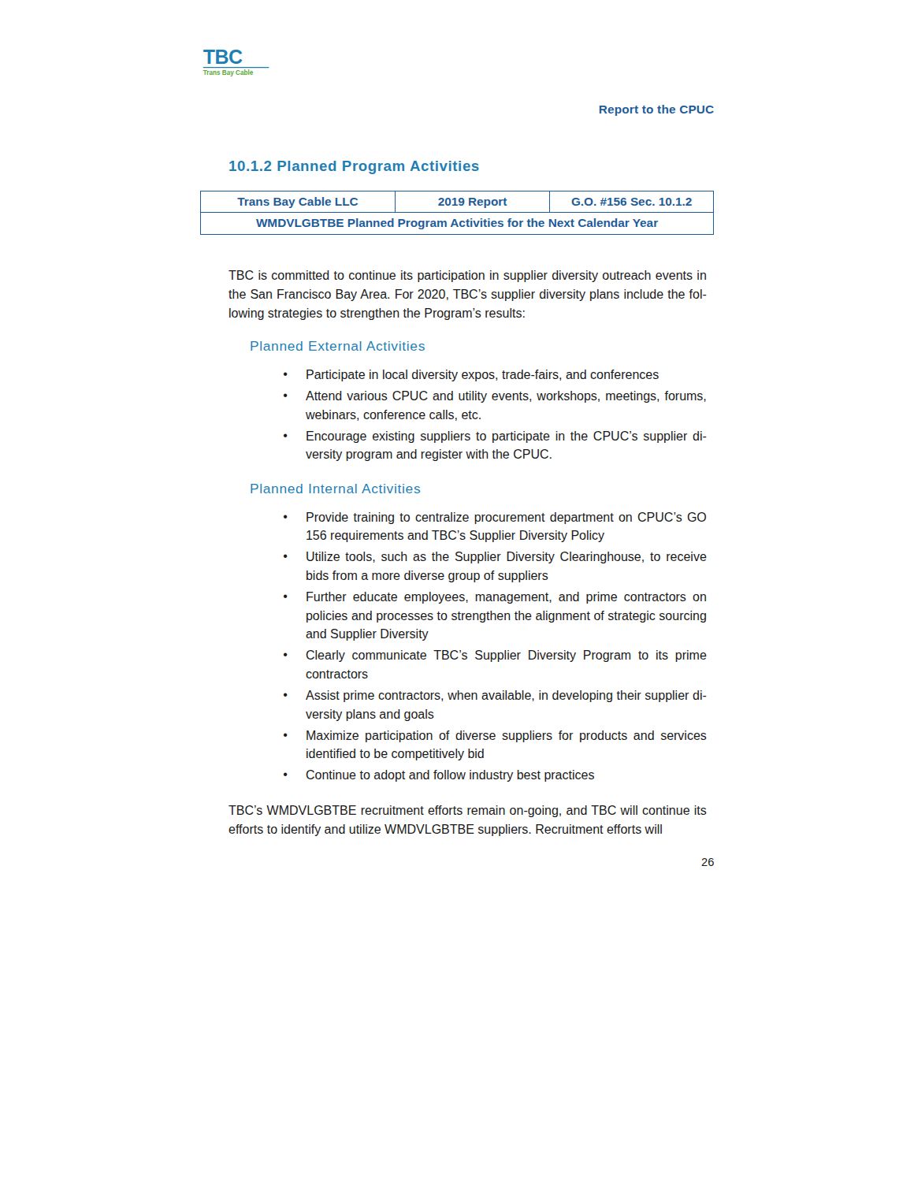TBC Trans Bay Cable
Report to the CPUC
10.1.2 Planned Program Activities
| Trans Bay Cable LLC | 2019 Report | G.O. #156 Sec. 10.1.2 |
| WMDVLGBTBE Planned Program Activities for the Next Calendar Year |
TBC is committed to continue its participation in supplier diversity outreach events in the San Francisco Bay Area. For 2020, TBC’s supplier diversity plans include the following strategies to strengthen the Program’s results:
Planned External Activities
Participate in local diversity expos, trade-fairs, and conferences
Attend various CPUC and utility events, workshops, meetings, forums, webinars, conference calls, etc.
Encourage existing suppliers to participate in the CPUC’s supplier diversity program and register with the CPUC.
Planned Internal Activities
Provide training to centralize procurement department on CPUC’s GO 156 requirements and TBC’s Supplier Diversity Policy
Utilize tools, such as the Supplier Diversity Clearinghouse, to receive bids from a more diverse group of suppliers
Further educate employees, management, and prime contractors on policies and processes to strengthen the alignment of strategic sourcing and Supplier Diversity
Clearly communicate TBC’s Supplier Diversity Program to its prime contractors
Assist prime contractors, when available, in developing their supplier diversity plans and goals
Maximize participation of diverse suppliers for products and services identified to be competitively bid
Continue to adopt and follow industry best practices
TBC’s WMDVLGBTBE recruitment efforts remain on-going, and TBC will continue its efforts to identify and utilize WMDVLGBTBE suppliers. Recruitment efforts will
26